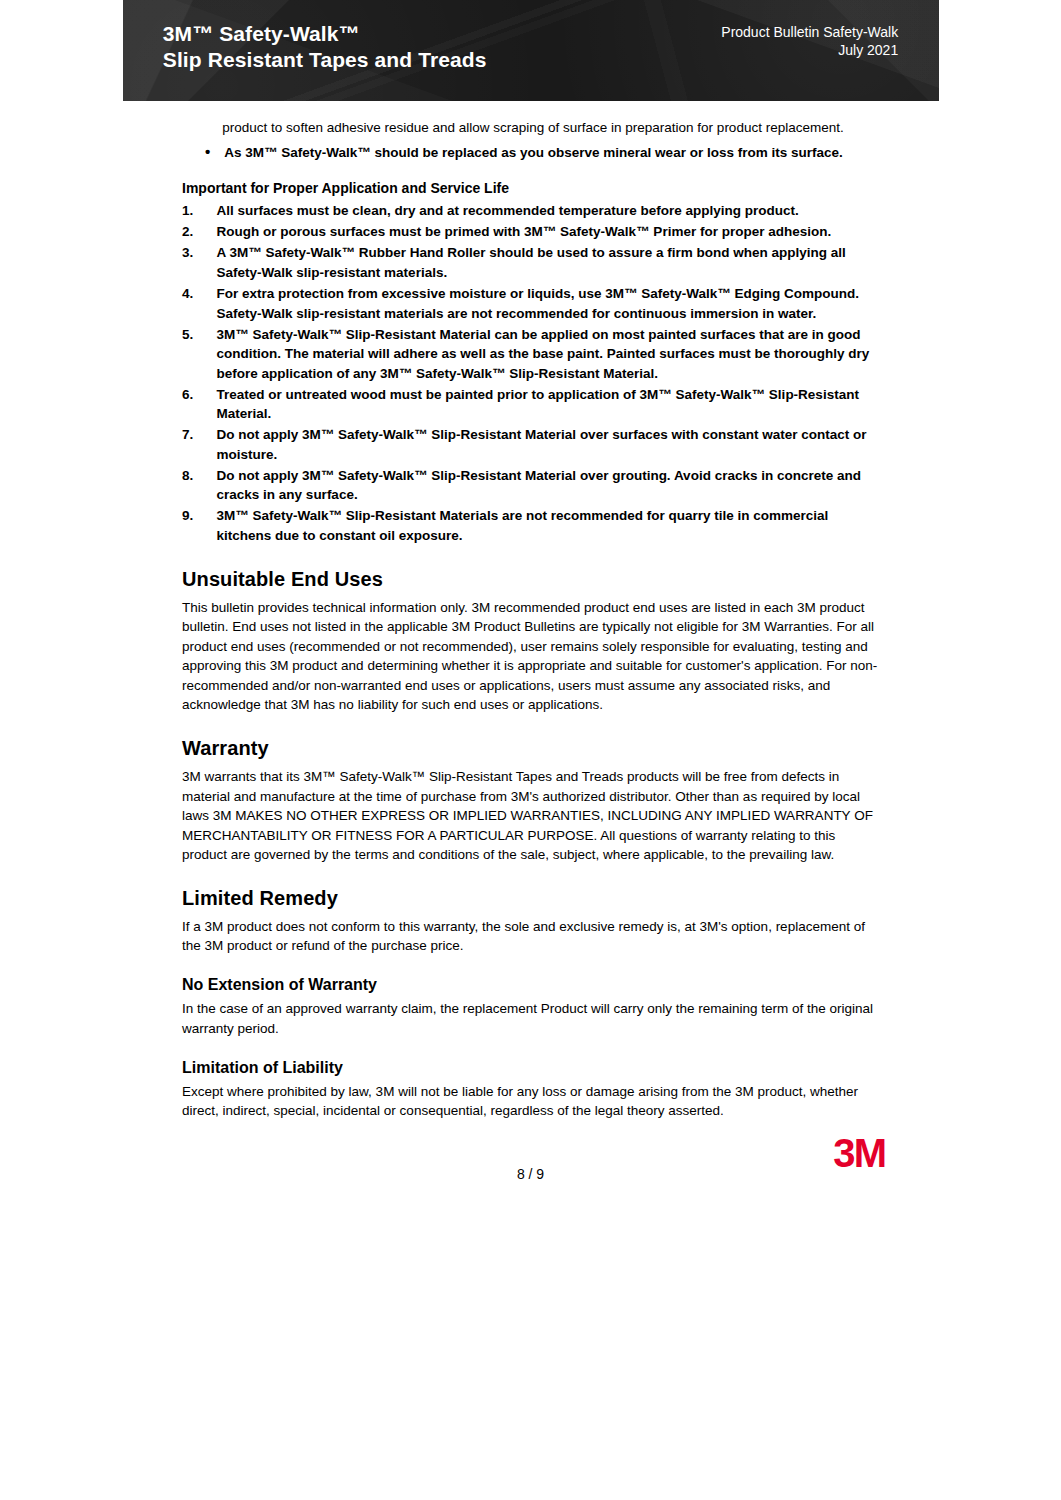3M™ Safety-Walk™
Slip Resistant Tapes and Treads
Product Bulletin Safety-Walk
July 2021
product to soften adhesive residue and allow scraping of surface in preparation for product replacement.
As 3M™ Safety-Walk™ should be replaced as you observe mineral wear or loss from its surface.
Important for Proper Application and Service Life
All surfaces must be clean, dry and at recommended temperature before applying product.
Rough or porous surfaces must be primed with 3M™ Safety-Walk™ Primer for proper adhesion.
A 3M™ Safety-Walk™ Rubber Hand Roller should be used to assure a firm bond when applying all Safety-Walk slip-resistant materials.
For extra protection from excessive moisture or liquids, use 3M™ Safety-Walk™ Edging Compound. Safety-Walk slip-resistant materials are not recommended for continuous immersion in water.
3M™ Safety-Walk™ Slip-Resistant Material can be applied on most painted surfaces that are in good condition. The material will adhere as well as the base paint. Painted surfaces must be thoroughly dry before application of any 3M™ Safety-Walk™ Slip-Resistant Material.
Treated or untreated wood must be painted prior to application of 3M™ Safety-Walk™ Slip-Resistant Material.
Do not apply 3M™ Safety-Walk™ Slip-Resistant Material over surfaces with constant water contact or moisture.
Do not apply 3M™ Safety-Walk™ Slip-Resistant Material over grouting. Avoid cracks in concrete and cracks in any surface.
3M™ Safety-Walk™ Slip-Resistant Materials are not recommended for quarry tile in commercial kitchens due to constant oil exposure.
Unsuitable End Uses
This bulletin provides technical information only. 3M recommended product end uses are listed in each 3M product bulletin. End uses not listed in the applicable 3M Product Bulletins are typically not eligible for 3M Warranties. For all product end uses (recommended or not recommended), user remains solely responsible for evaluating, testing and approving this 3M product and determining whether it is appropriate and suitable for customer's application. For non-recommended and/or non-warranted end uses or applications, users must assume any associated risks, and acknowledge that 3M has no liability for such end uses or applications.
Warranty
3M warrants that its 3M™ Safety-Walk™ Slip-Resistant Tapes and Treads products will be free from defects in material and manufacture at the time of purchase from 3M's authorized distributor. Other than as required by local laws 3M MAKES NO OTHER EXPRESS OR IMPLIED WARRANTIES, INCLUDING ANY IMPLIED WARRANTY OF MERCHANTABILITY OR FITNESS FOR A PARTICULAR PURPOSE. All questions of warranty relating to this product are governed by the terms and conditions of the sale, subject, where applicable, to the prevailing law.
Limited Remedy
If a 3M product does not conform to this warranty, the sole and exclusive remedy is, at 3M's option, replacement of the 3M product or refund of the purchase price.
No Extension of Warranty
In the case of an approved warranty claim, the replacement Product will carry only the remaining term of the original warranty period.
Limitation of Liability
Except where prohibited by law, 3M will not be liable for any loss or damage arising from the 3M product, whether direct, indirect, special, incidental or consequential, regardless of the legal theory asserted.
3M
8 / 9